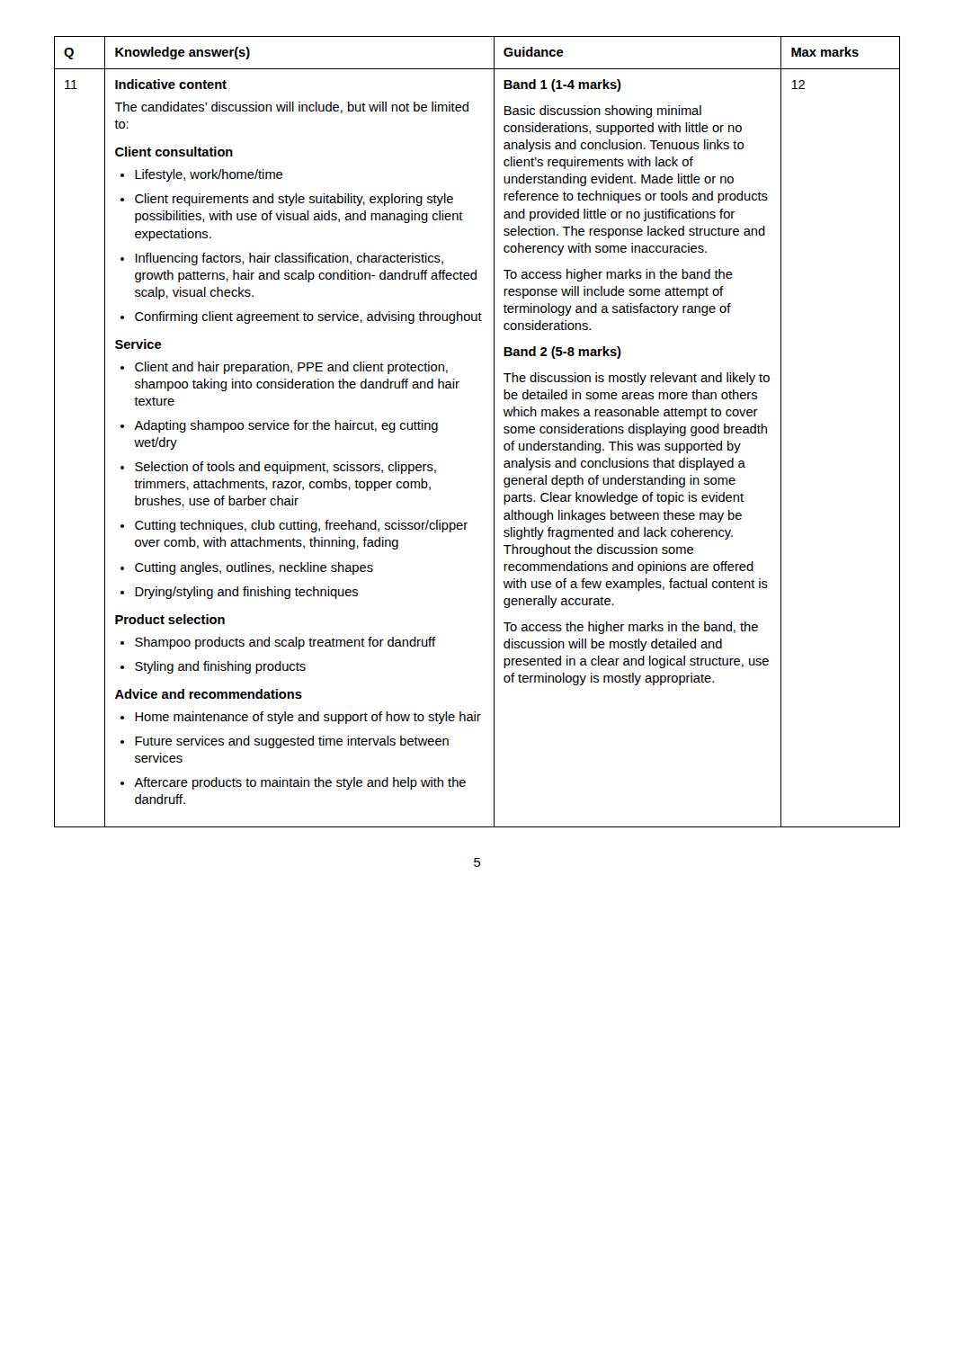| Q | Knowledge answer(s) | Guidance | Max marks |
| --- | --- | --- | --- |
| 11 | Indicative content The candidates’ discussion will include, but will not be limited to: Client consultation Lifestyle, work/home/time Client requirements and style suitability, exploring style possibilities, with use of visual aids, and managing client expectations. Influencing factors, hair classification, characteristics, growth patterns, hair and scalp condition- dandruff affected scalp, visual checks. Confirming client agreement to service, advising throughout Service Client and hair preparation, PPE and client protection, shampoo taking into consideration the dandruff and hair texture Adapting shampoo service for the haircut, eg cutting wet/dry Selection of tools and equipment, scissors, clippers, trimmers, attachments, razor, combs, topper comb, brushes, use of barber chair Cutting techniques, club cutting, freehand, scissor/clipper over comb, with attachments, thinning, fading Cutting angles, outlines, neckline shapes Drying/styling and finishing techniques Product selection Shampoo products and scalp treatment for dandruff Styling and finishing products Advice and recommendations Home maintenance of style and support of how to style hair Future services and suggested time intervals between services Aftercare products to maintain the style and help with the dandruff. | Band 1 (1-4 marks) Basic discussion showing minimal considerations, supported with little or no analysis and conclusion. Tenuous links to client’s requirements with lack of understanding evident. Made little or no reference to techniques or tools and products and provided little or no justifications for selection. The response lacked structure and coherency with some inaccuracies. To access higher marks in the band the response will include some attempt of terminology and a satisfactory range of considerations. Band 2 (5-8 marks) The discussion is mostly relevant and likely to be detailed in some areas more than others which makes a reasonable attempt to cover some considerations displaying good breadth of understanding. This was supported by analysis and conclusions that displayed a general depth of understanding in some parts. Clear knowledge of topic is evident although linkages between these may be slightly fragmented and lack coherency. Throughout the discussion some recommendations and opinions are offered with use of a few examples, factual content is generally accurate. To access the higher marks in the band, the discussion will be mostly detailed and presented in a clear and logical structure, use of terminology is mostly appropriate. | 12 |
5